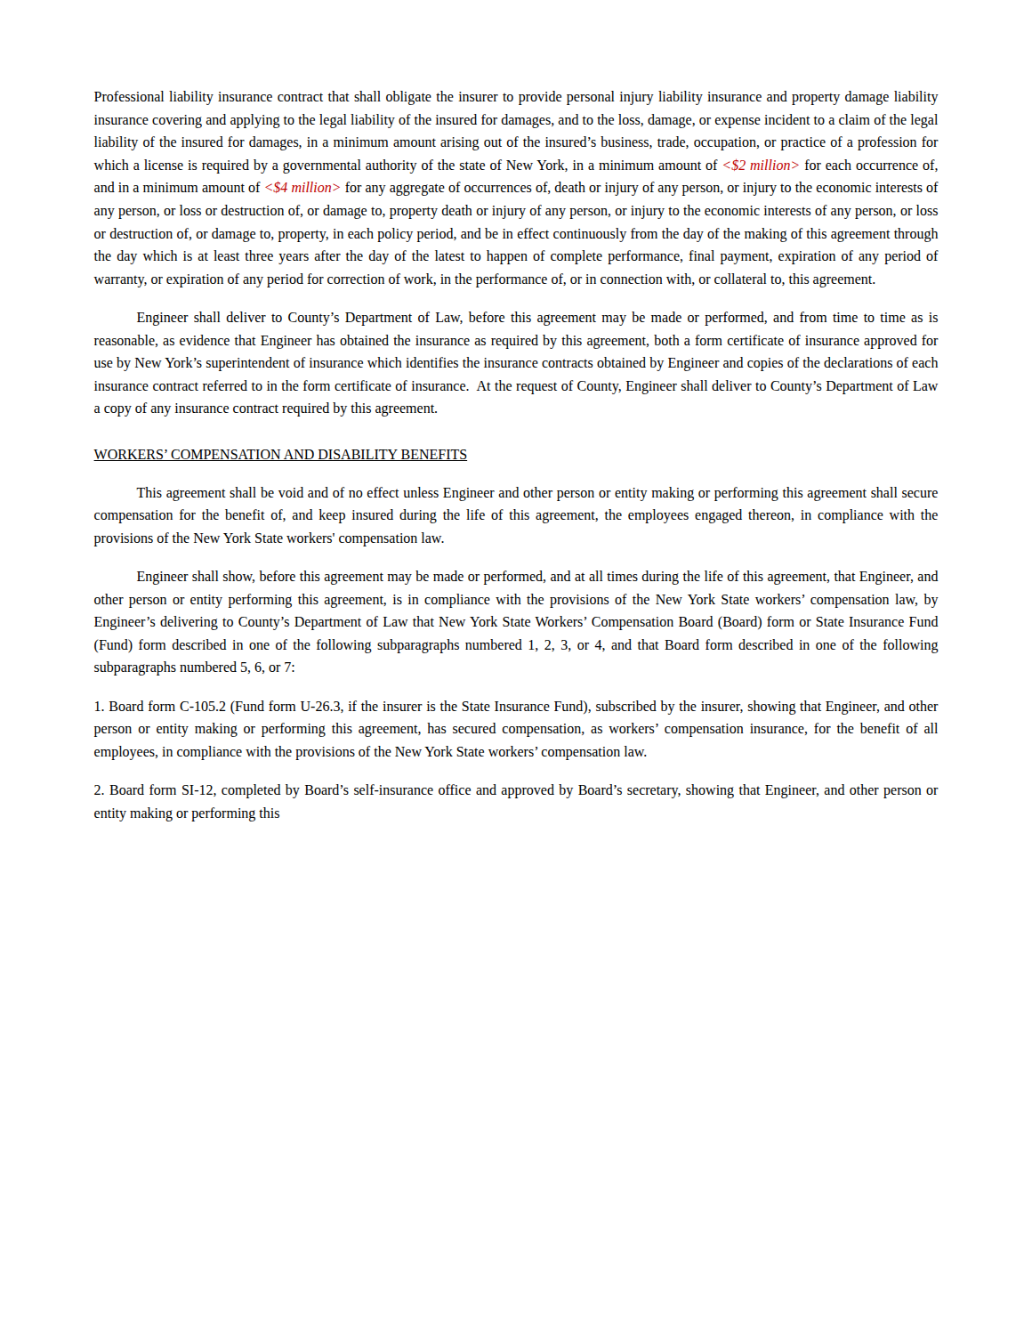Professional liability insurance contract that shall obligate the insurer to provide personal injury liability insurance and property damage liability insurance covering and applying to the legal liability of the insured for damages, and to the loss, damage, or expense incident to a claim of the legal liability of the insured for damages, in a minimum amount arising out of the insured’s business, trade, occupation, or practice of a profession for which a license is required by a governmental authority of the state of New York, in a minimum amount of <$2 million> for each occurrence of, and in a minimum amount of <$4 million> for any aggregate of occurrences of, death or injury of any person, or injury to the economic interests of any person, or loss or destruction of, or damage to, property death or injury of any person, or injury to the economic interests of any person, or loss or destruction of, or damage to, property, in each policy period, and be in effect continuously from the day of the making of this agreement through the day which is at least three years after the day of the latest to happen of complete performance, final payment, expiration of any period of warranty, or expiration of any period for correction of work, in the performance of, or in connection with, or collateral to, this agreement.
Engineer shall deliver to County’s Department of Law, before this agreement may be made or performed, and from time to time as is reasonable, as evidence that Engineer has obtained the insurance as required by this agreement, both a form certificate of insurance approved for use by New York’s superintendent of insurance which identifies the insurance contracts obtained by Engineer and copies of the declarations of each insurance contract referred to in the form certificate of insurance. At the request of County, Engineer shall deliver to County’s Department of Law a copy of any insurance contract required by this agreement.
Workers’ Compensation and Disability Benefits
This agreement shall be void and of no effect unless Engineer and other person or entity making or performing this agreement shall secure compensation for the benefit of, and keep insured during the life of this agreement, the employees engaged thereon, in compliance with the provisions of the New York State workers' compensation law.
Engineer shall show, before this agreement may be made or performed, and at all times during the life of this agreement, that Engineer, and other person or entity performing this agreement, is in compliance with the provisions of the New York State workers’ compensation law, by Engineer’s delivering to County’s Department of Law that New York State Workers’ Compensation Board (Board) form or State Insurance Fund (Fund) form described in one of the following subparagraphs numbered 1, 2, 3, or 4, and that Board form described in one of the following subparagraphs numbered 5, 6, or 7:
1. Board form C-105.2 (Fund form U-26.3, if the insurer is the State Insurance Fund), subscribed by the insurer, showing that Engineer, and other person or entity making or performing this agreement, has secured compensation, as workers’ compensation insurance, for the benefit of all employees, in compliance with the provisions of the New York State workers’ compensation law.
2. Board form SI-12, completed by Board’s self-insurance office and approved by Board’s secretary, showing that Engineer, and other person or entity making or performing this